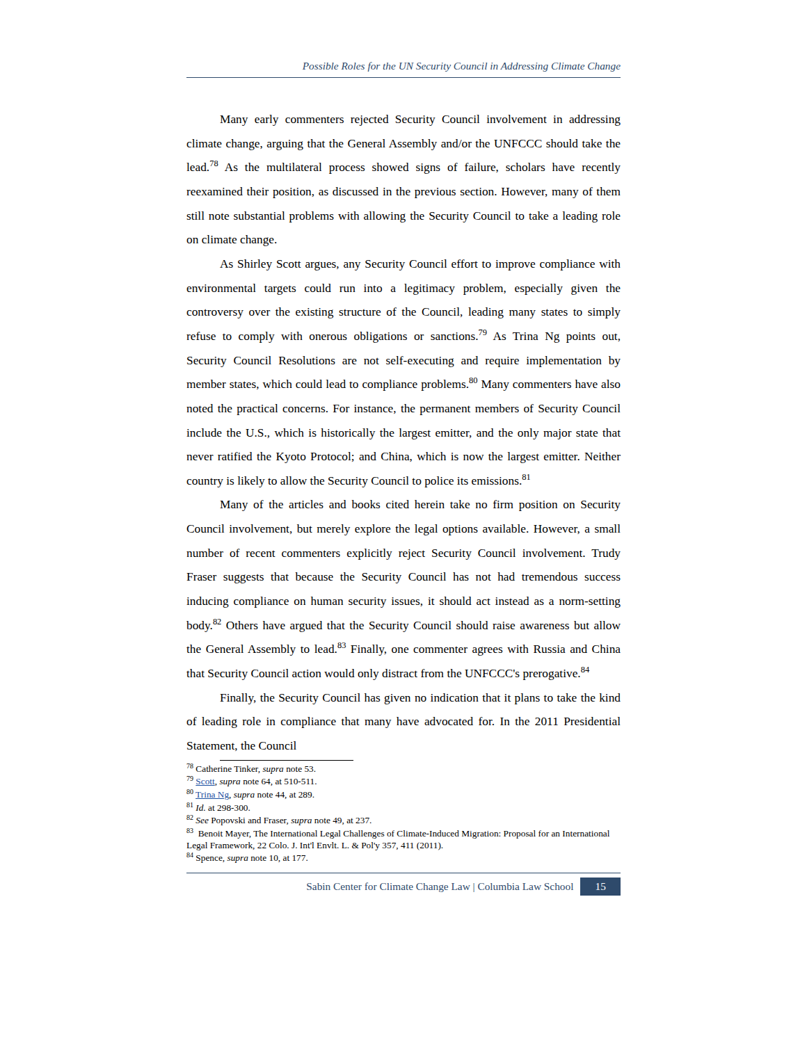Possible Roles for the UN Security Council in Addressing Climate Change
Many early commenters rejected Security Council involvement in addressing climate change, arguing that the General Assembly and/or the UNFCCC should take the lead.78 As the multilateral process showed signs of failure, scholars have recently reexamined their position, as discussed in the previous section. However, many of them still note substantial problems with allowing the Security Council to take a leading role on climate change.
As Shirley Scott argues, any Security Council effort to improve compliance with environmental targets could run into a legitimacy problem, especially given the controversy over the existing structure of the Council, leading many states to simply refuse to comply with onerous obligations or sanctions.79 As Trina Ng points out, Security Council Resolutions are not self-executing and require implementation by member states, which could lead to compliance problems.80 Many commenters have also noted the practical concerns. For instance, the permanent members of Security Council include the U.S., which is historically the largest emitter, and the only major state that never ratified the Kyoto Protocol; and China, which is now the largest emitter. Neither country is likely to allow the Security Council to police its emissions.81
Many of the articles and books cited herein take no firm position on Security Council involvement, but merely explore the legal options available. However, a small number of recent commenters explicitly reject Security Council involvement. Trudy Fraser suggests that because the Security Council has not had tremendous success inducing compliance on human security issues, it should act instead as a norm-setting body.82 Others have argued that the Security Council should raise awareness but allow the General Assembly to lead.83 Finally, one commenter agrees with Russia and China that Security Council action would only distract from the UNFCCC's prerogative.84
Finally, the Security Council has given no indication that it plans to take the kind of leading role in compliance that many have advocated for. In the 2011 Presidential Statement, the Council
78 Catherine Tinker, supra note 53.
79 Scott, supra note 64, at 510-511.
80 Trina Ng, supra note 44, at 289.
81 Id. at 298-300.
82 See Popovski and Fraser, supra note 49, at 237.
83 Benoit Mayer, The International Legal Challenges of Climate-Induced Migration: Proposal for an International Legal Framework, 22 Colo. J. Int'l Envlt. L. & Pol'y 357, 411 (2011).
84 Spence, supra note 10, at 177.
Sabin Center for Climate Change Law | Columbia Law School
15